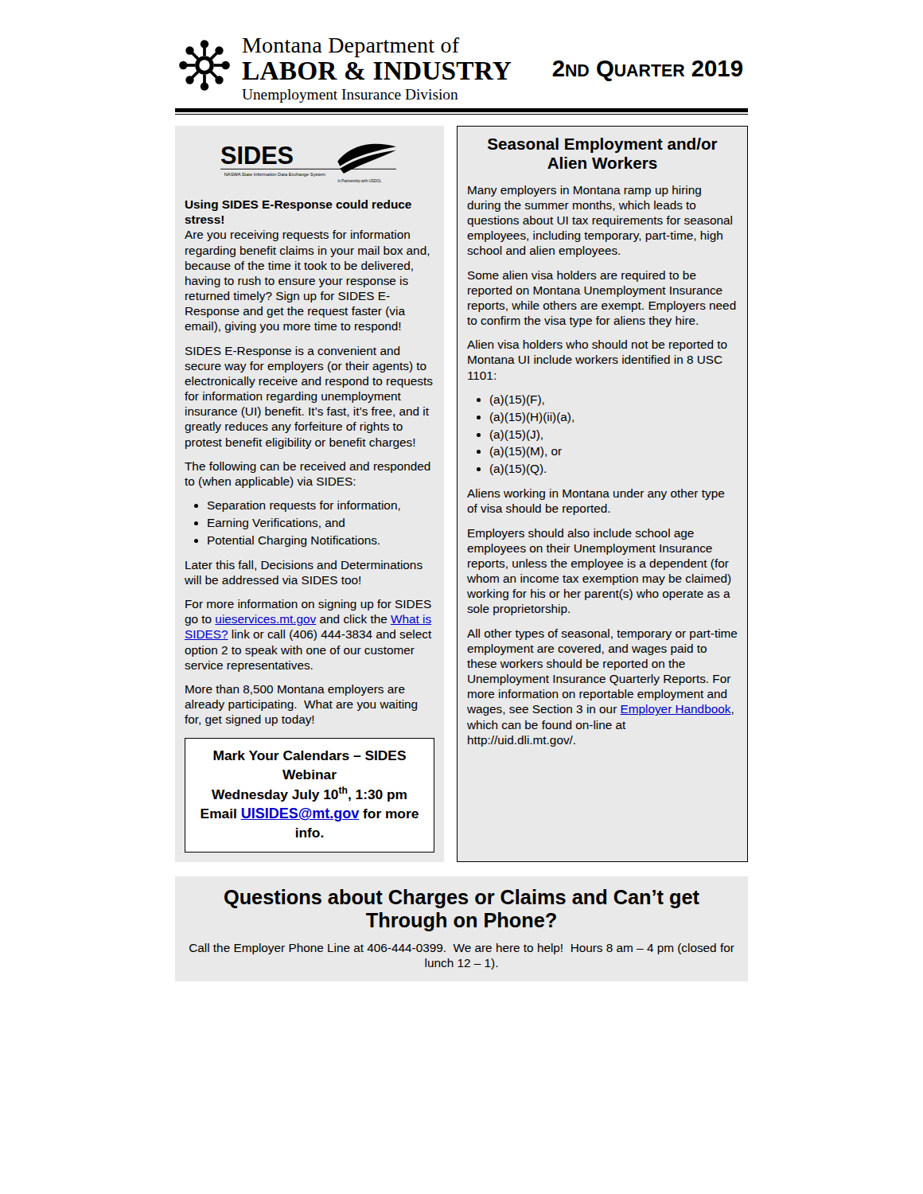Montana Department of
LABOR & INDUSTRY
Unemployment Insurance Division
2ND QUARTER 2019
SIDES NASWA State Information Data Exchange System In Partnership with USDOL
Using SIDES E-Response could reduce stress!
Are you receiving requests for information regarding benefit claims in your mail box and, because of the time it took to be delivered, having to rush to ensure your response is returned timely? Sign up for SIDES E-Response and get the request faster (via email), giving you more time to respond!
SIDES E-Response is a convenient and secure way for employers (or their agents) to electronically receive and respond to requests for information regarding unemployment insurance (UI) benefit. It’s fast, it’s free, and it greatly reduces any forfeiture of rights to protest benefit eligibility or benefit charges!
The following can be received and responded to (when applicable) via SIDES:
Separation requests for information,
Earning Verifications, and
Potential Charging Notifications.
Later this fall, Decisions and Determinations will be addressed via SIDES too!
For more information on signing up for SIDES go to uieservices.mt.gov and click the What is SIDES? link or call (406) 444-3834 and select option 2 to speak with one of our customer service representatives.
More than 8,500 Montana employers are already participating. What are you waiting for, get signed up today!
Mark Your Calendars – SIDES Webinar
Wednesday July 10th, 1:30 pm
Email UISIDES@mt.gov for more info.
Seasonal Employment and/or Alien Workers
Many employers in Montana ramp up hiring during the summer months, which leads to questions about UI tax requirements for seasonal employees, including temporary, part-time, high school and alien employees.
Some alien visa holders are required to be reported on Montana Unemployment Insurance reports, while others are exempt. Employers need to confirm the visa type for aliens they hire.
Alien visa holders who should not be reported to Montana UI include workers identified in 8 USC 1101:
(a)(15)(F),
(a)(15)(H)(ii)(a),
(a)(15)(J),
(a)(15)(M), or
(a)(15)(Q).
Aliens working in Montana under any other type of visa should be reported.
Employers should also include school age employees on their Unemployment Insurance reports, unless the employee is a dependent (for whom an income tax exemption may be claimed) working for his or her parent(s) who operate as a sole proprietorship.
All other types of seasonal, temporary or part-time employment are covered, and wages paid to these workers should be reported on the Unemployment Insurance Quarterly Reports. For more information on reportable employment and wages, see Section 3 in our Employer Handbook, which can be found on-line at http://uid.dli.mt.gov/.
Questions about Charges or Claims and Can’t get Through on Phone?
Call the Employer Phone Line at 406-444-0399. We are here to help! Hours 8 am – 4 pm (closed for lunch 12 – 1).